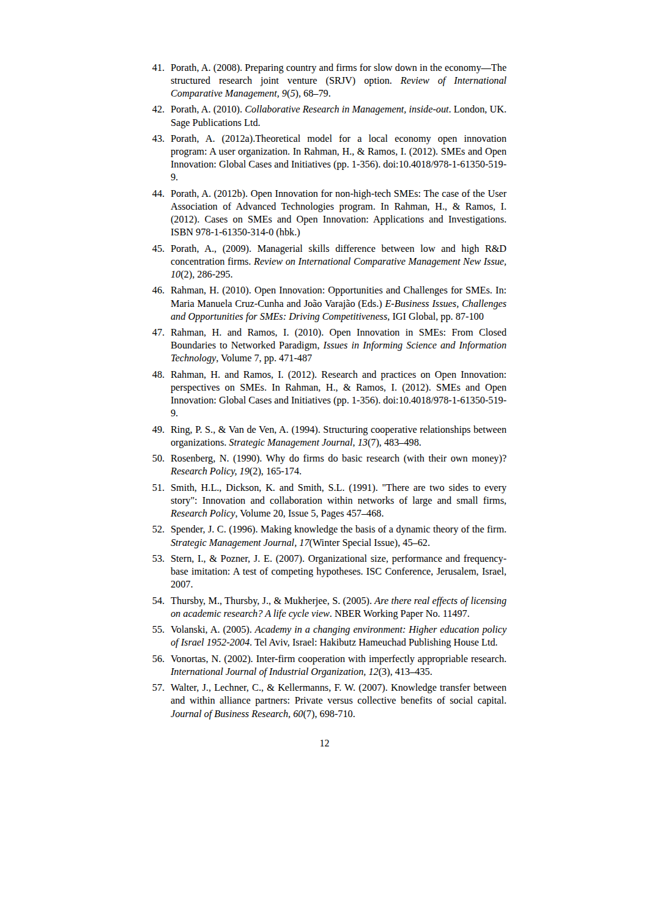Porath, A. (2008). Preparing country and firms for slow down in the economy—The structured research joint venture (SRJV) option. Review of International Comparative Management, 9(5), 68–79.
Porath, A. (2010). Collaborative Research in Management, inside-out. London, UK. Sage Publications Ltd.
Porath, A. (2012a).Theoretical model for a local economy open innovation program: A user organization. In Rahman, H., & Ramos, I. (2012). SMEs and Open Innovation: Global Cases and Initiatives (pp. 1-356). doi:10.4018/978-1-61350-519-9.
Porath, A. (2012b). Open Innovation for non-high-tech SMEs: The case of the User Association of Advanced Technologies program. In Rahman, H., & Ramos, I. (2012). Cases on SMEs and Open Innovation: Applications and Investigations. ISBN 978-1-61350-314-0 (hbk.)
Porath, A., (2009). Managerial skills difference between low and high R&D concentration firms. Review on International Comparative Management New Issue, 10(2), 286-295.
Rahman, H. (2010). Open Innovation: Opportunities and Challenges for SMEs. In: Maria Manuela Cruz-Cunha and João Varajão (Eds.) E-Business Issues, Challenges and Opportunities for SMEs: Driving Competitiveness, IGI Global, pp. 87-100
Rahman, H. and Ramos, I. (2010). Open Innovation in SMEs: From Closed Boundaries to Networked Paradigm, Issues in Informing Science and Information Technology, Volume 7, pp. 471-487
Rahman, H. and Ramos, I. (2012). Research and practices on Open Innovation: perspectives on SMEs. In Rahman, H., & Ramos, I. (2012). SMEs and Open Innovation: Global Cases and Initiatives (pp. 1-356). doi:10.4018/978-1-61350-519-9.
Ring, P. S., & Van de Ven, A. (1994). Structuring cooperative relationships between organizations. Strategic Management Journal, 13(7), 483–498.
Rosenberg, N. (1990). Why do firms do basic research (with their own money)? Research Policy, 19(2), 165-174.
Smith, H.L., Dickson, K. and Smith, S.L. (1991). "There are two sides to every story": Innovation and collaboration within networks of large and small firms, Research Policy, Volume 20, Issue 5, Pages 457–468.
Spender, J. C. (1996). Making knowledge the basis of a dynamic theory of the firm. Strategic Management Journal, 17(Winter Special Issue), 45–62.
Stern, I., & Pozner, J. E. (2007). Organizational size, performance and frequency-base imitation: A test of competing hypotheses. ISC Conference, Jerusalem, Israel, 2007.
Thursby, M., Thursby, J., & Mukherjee, S. (2005). Are there real effects of licensing on academic research? A life cycle view. NBER Working Paper No. 11497.
Volanski, A. (2005). Academy in a changing environment: Higher education policy of Israel 1952-2004. Tel Aviv, Israel: Hakibutz Hameuchad Publishing House Ltd.
Vonortas, N. (2002). Inter-firm cooperation with imperfectly appropriable research. International Journal of Industrial Organization, 12(3), 413–435.
Walter, J., Lechner, C., & Kellermanns, F. W. (2007). Knowledge transfer between and within alliance partners: Private versus collective benefits of social capital. Journal of Business Research, 60(7), 698-710.
12